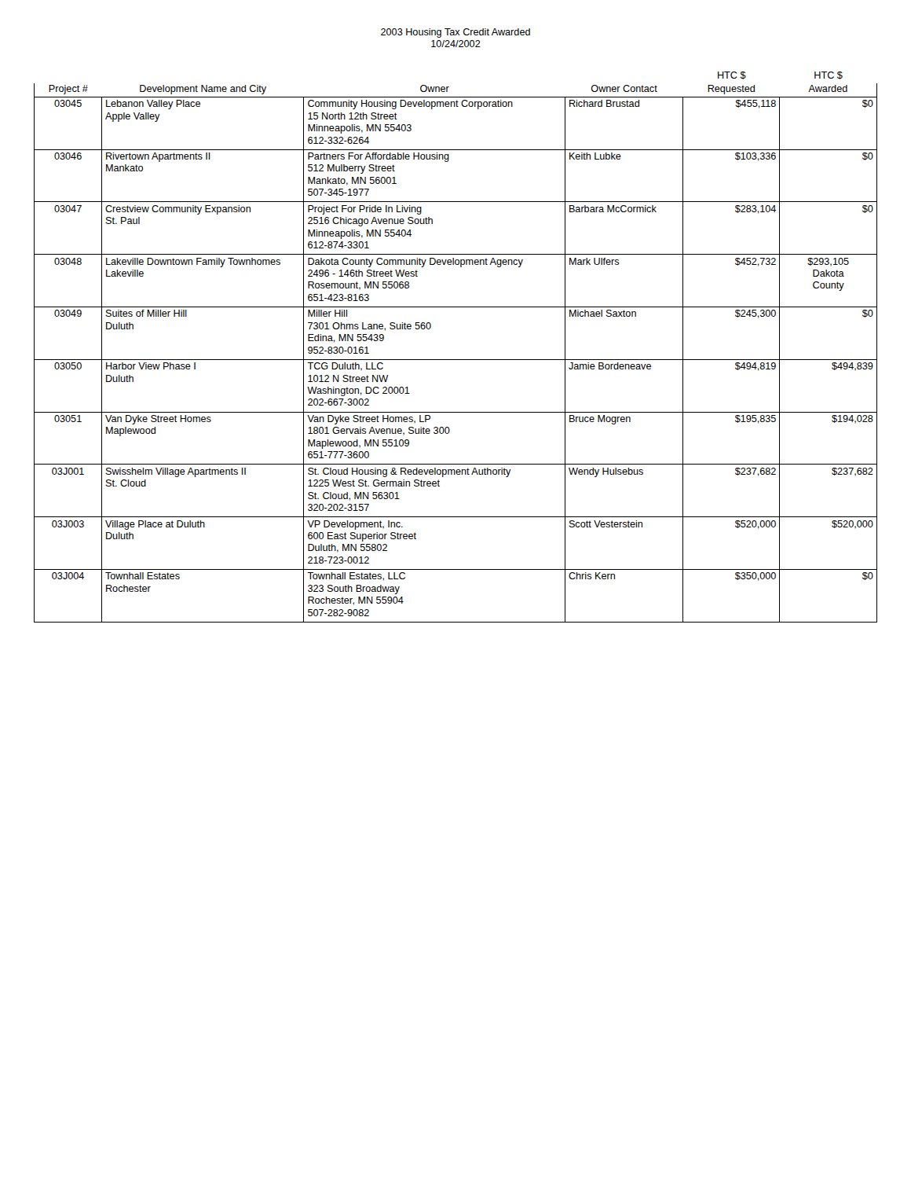2003 Housing Tax Credit Awarded
10/24/2002
| | | | | HTC $ | HTC $ |
| --- | --- | --- | --- | --- | --- |
| Project # | Development Name and City | Owner | Owner Contact | Requested | Awarded |
| 03045 | Lebanon Valley Place Apple Valley | Community Housing Development Corporation 15 North 12th Street Minneapolis, MN 55403 612-332-6264 | Richard Brustad | $455,118 | $0 |
| 03046 | Rivertown Apartments II Mankato | Partners For Affordable Housing 512 Mulberry Street Mankato, MN 56001 507-345-1977 | Keith Lubke | $103,336 | $0 |
| 03047 | Crestview Community Expansion St. Paul | Project For Pride In Living 2516 Chicago Avenue South Minneapolis, MN 55404 612-874-3301 | Barbara McCormick | $283,104 | $0 |
| 03048 | Lakeville Downtown Family Townhomes Lakeville | Dakota County Community Development Agency 2496 - 146th Street West Rosemount, MN 55068 651-423-8163 | Mark Ulfers | $452,732 | $293,105 Dakota County |
| 03049 | Suites of Miller Hill Duluth | Miller Hill 7301 Ohms Lane, Suite 560 Edina, MN 55439 952-830-0161 | Michael Saxton | $245,300 | $0 |
| 03050 | Harbor View Phase I Duluth | TCG Duluth, LLC 1012 N Street NW Washington, DC 20001 202-667-3002 | Jamie Bordeneave | $494,819 | $494,839 |
| 03051 | Van Dyke Street Homes Maplewood | Van Dyke Street Homes, LP 1801 Gervais Avenue, Suite 300 Maplewood, MN 55109 651-777-3600 | Bruce Mogren | $195,835 | $194,028 |
| 03J001 | Swisshelm Village Apartments II St. Cloud | St. Cloud Housing & Redevelopment Authority 1225 West St. Germain Street St. Cloud, MN 56301 320-202-3157 | Wendy Hulsebus | $237,682 | $237,682 |
| 03J003 | Village Place at Duluth Duluth | VP Development, Inc. 600 East Superior Street Duluth, MN 55802 218-723-0012 | Scott Vesterstein | $520,000 | $520,000 |
| 03J004 | Townhall Estates Rochester | Townhall Estates, LLC 323 South Broadway Rochester, MN 55904 507-282-9082 | Chris Kern | $350,000 | $0 |